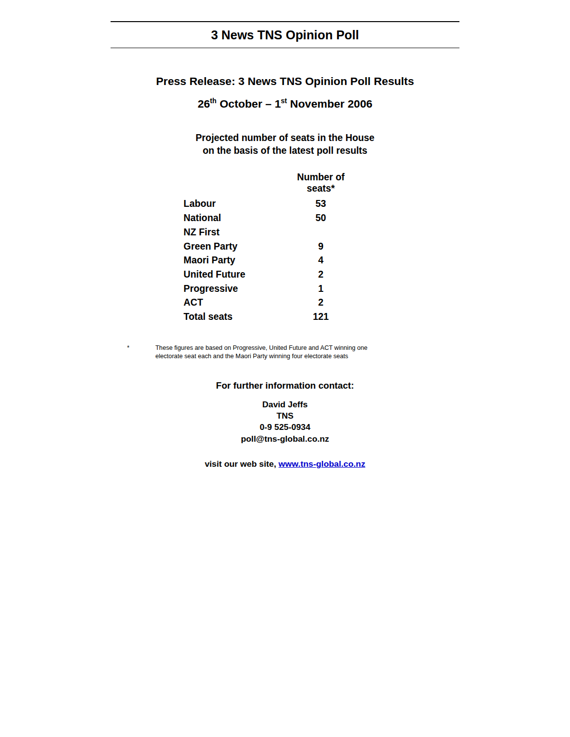3 News TNS Opinion Poll
Press Release: 3 News TNS Opinion Poll Results
26th October – 1st November 2006
Projected number of seats in the House
on the basis of the latest poll results
| | Number of seats* |
| Labour | 53 |
| National | 50 |
| NZ First | |
| Green Party | 9 |
| Maori Party | 4 |
| United Future | 2 |
| Progressive | 1 |
| ACT | 2 |
| Total seats | 121 |
*
These figures are based on Progressive, United Future and ACT winning one electorate seat each and the Maori Party winning four electorate seats
For further information contact:
David Jeffs
TNS
0-9 525-0934
poll@tns-global.co.nz
visit our web site, www.tns-global.co.nz